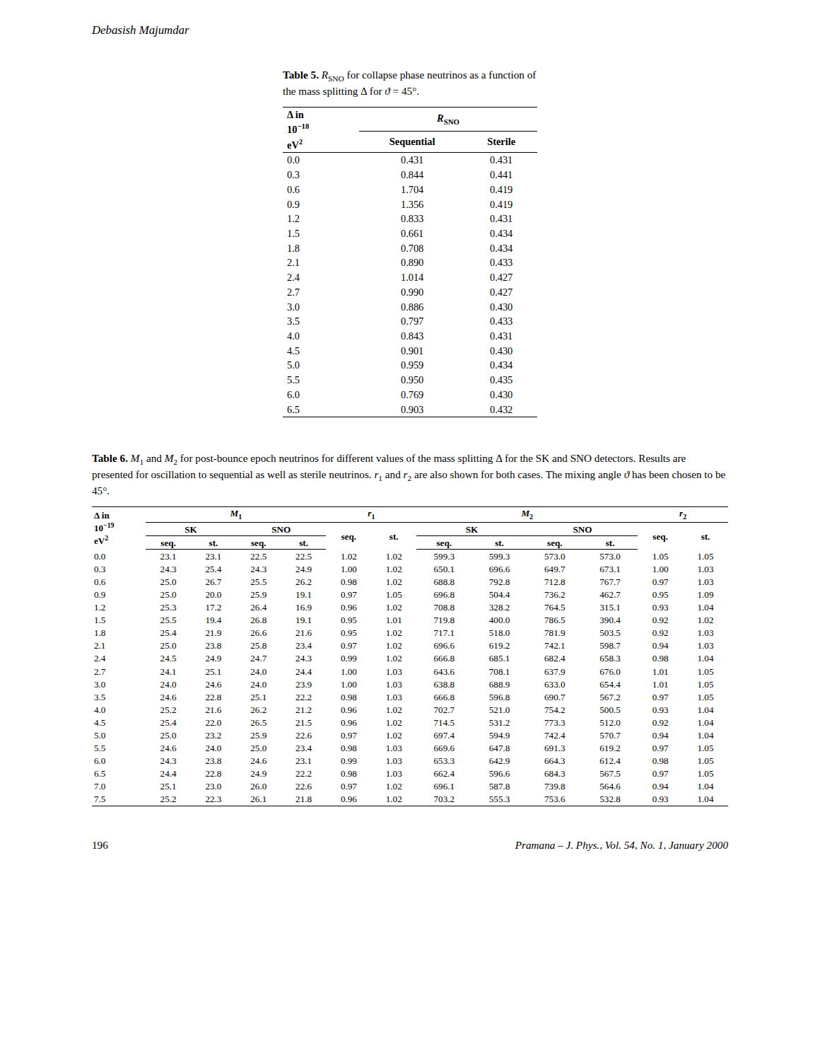Debasish Majumdar
Table 5. RSNO for collapse phase neutrinos as a function of the mass splitting Δ for ϑ = 45°.
| Δ in 10 −18 eV 2 | R SNO |
| --- | --- |
| Sequential | Sterile |
| 0.0 | 0.431 | 0.431 |
| 0.3 | 0.844 | 0.441 |
| 0.6 | 1.704 | 0.419 |
| 0.9 | 1.356 | 0.419 |
| 1.2 | 0.833 | 0.431 |
| 1.5 | 0.661 | 0.434 |
| 1.8 | 0.708 | 0.434 |
| 2.1 | 0.890 | 0.433 |
| 2.4 | 1.014 | 0.427 |
| 2.7 | 0.990 | 0.427 |
| 3.0 | 0.886 | 0.430 |
| 3.5 | 0.797 | 0.433 |
| 4.0 | 0.843 | 0.431 |
| 4.5 | 0.901 | 0.430 |
| 5.0 | 0.959 | 0.434 |
| 5.5 | 0.950 | 0.435 |
| 6.0 | 0.769 | 0.430 |
| 6.5 | 0.903 | 0.432 |
Table 6. M1 and M2 for post-bounce epoch neutrinos for different values of the mass splitting Δ for the SK and SNO detectors. Results are presented for oscillation to sequential as well as sterile neutrinos. r1 and r2 are also shown for both cases. The mixing angle ϑ has been chosen to be 45°.
| Δ in 10 −19 eV 2 | M 1 | r 1 | M 2 | r 2 |
| --- | --- | --- | --- | --- |
| SK | SNO | seq. | st. | SK | SNO | seq. | st. |
| seq. | st. | seq. | st. | seq. | st. | seq. | st. |
| 0.0 | 23.1 | 23.1 | 22.5 | 22.5 | 1.02 | 1.02 | 599.3 | 599.3 | 573.0 | 573.0 | 1.05 | 1.05 |
| 0.3 | 24.3 | 25.4 | 24.3 | 24.9 | 1.00 | 1.02 | 650.1 | 696.6 | 649.7 | 673.1 | 1.00 | 1.03 |
| 0.6 | 25.0 | 26.7 | 25.5 | 26.2 | 0.98 | 1.02 | 688.8 | 792.8 | 712.8 | 767.7 | 0.97 | 1.03 |
| 0.9 | 25.0 | 20.0 | 25.9 | 19.1 | 0.97 | 1.05 | 696.8 | 504.4 | 736.2 | 462.7 | 0.95 | 1.09 |
| 1.2 | 25.3 | 17.2 | 26.4 | 16.9 | 0.96 | 1.02 | 708.8 | 328.2 | 764.5 | 315.1 | 0.93 | 1.04 |
| 1.5 | 25.5 | 19.4 | 26.8 | 19.1 | 0.95 | 1.01 | 719.8 | 400.0 | 786.5 | 390.4 | 0.92 | 1.02 |
| 1.8 | 25.4 | 21.9 | 26.6 | 21.6 | 0.95 | 1.02 | 717.1 | 518.0 | 781.9 | 503.5 | 0.92 | 1.03 |
| 2.1 | 25.0 | 23.8 | 25.8 | 23.4 | 0.97 | 1.02 | 696.6 | 619.2 | 742.1 | 598.7 | 0.94 | 1.03 |
| 2.4 | 24.5 | 24.9 | 24.7 | 24.3 | 0.99 | 1.02 | 666.8 | 685.1 | 682.4 | 658.3 | 0.98 | 1.04 |
| 2.7 | 24.1 | 25.1 | 24.0 | 24.4 | 1.00 | 1.03 | 643.6 | 708.1 | 637.9 | 676.0 | 1.01 | 1.05 |
| 3.0 | 24.0 | 24.6 | 24.0 | 23.9 | 1.00 | 1.03 | 638.8 | 688.9 | 633.0 | 654.4 | 1.01 | 1.05 |
| 3.5 | 24.6 | 22.8 | 25.1 | 22.2 | 0.98 | 1.03 | 666.8 | 596.8 | 690.7 | 567.2 | 0.97 | 1.05 |
| 4.0 | 25.2 | 21.6 | 26.2 | 21.2 | 0.96 | 1.02 | 702.7 | 521.0 | 754.2 | 500.5 | 0.93 | 1.04 |
| 4.5 | 25.4 | 22.0 | 26.5 | 21.5 | 0.96 | 1.02 | 714.5 | 531.2 | 773.3 | 512.0 | 0.92 | 1.04 |
| 5.0 | 25.0 | 23.2 | 25.9 | 22.6 | 0.97 | 1.02 | 697.4 | 594.9 | 742.4 | 570.7 | 0.94 | 1.04 |
| 5.5 | 24.6 | 24.0 | 25.0 | 23.4 | 0.98 | 1.03 | 669.6 | 647.8 | 691.3 | 619.2 | 0.97 | 1.05 |
| 6.0 | 24.3 | 23.8 | 24.6 | 23.1 | 0.99 | 1.03 | 653.3 | 642.9 | 664.3 | 612.4 | 0.98 | 1.05 |
| 6.5 | 24.4 | 22.8 | 24.9 | 22.2 | 0.98 | 1.03 | 662.4 | 596.6 | 684.3 | 567.5 | 0.97 | 1.05 |
| 7.0 | 25.1 | 23.0 | 26.0 | 22.6 | 0.97 | 1.02 | 696.1 | 587.8 | 739.8 | 564.6 | 0.94 | 1.04 |
| 7.5 | 25.2 | 22.3 | 26.1 | 21.8 | 0.96 | 1.02 | 703.2 | 555.3 | 753.6 | 532.8 | 0.93 | 1.04 |
196
Pramana – J. Phys., Vol. 54, No. 1, January 2000